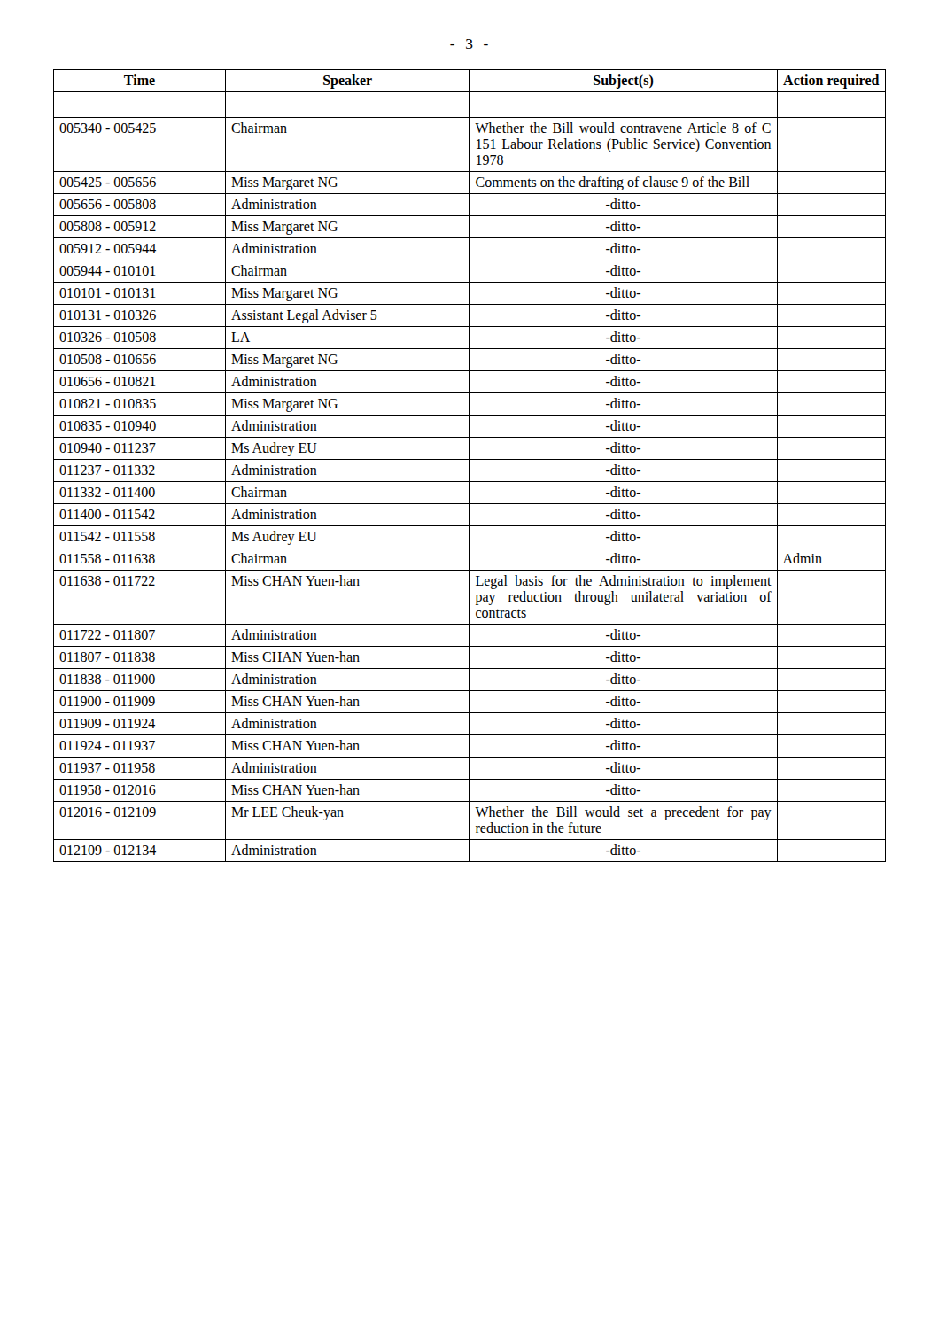- 3 -
| Time | Speaker | Subject(s) | Action required |
| --- | --- | --- | --- |
| 005340 - 005425 | Chairman | Whether the Bill would contravene Article 8 of C 151 Labour Relations (Public Service) Convention 1978 | |
| 005425 - 005656 | Miss Margaret NG | Comments on the drafting of clause 9 of the Bill | |
| 005656 - 005808 | Administration | -ditto- | |
| 005808 - 005912 | Miss Margaret NG | -ditto- | |
| 005912 - 005944 | Administration | -ditto- | |
| 005944 - 010101 | Chairman | -ditto- | |
| 010101 - 010131 | Miss Margaret NG | -ditto- | |
| 010131 - 010326 | Assistant Legal Adviser 5 | -ditto- | |
| 010326 - 010508 | LA | -ditto- | |
| 010508 - 010656 | Miss Margaret NG | -ditto- | |
| 010656 - 010821 | Administration | -ditto- | |
| 010821 - 010835 | Miss Margaret NG | -ditto- | |
| 010835 - 010940 | Administration | -ditto- | |
| 010940 - 011237 | Ms Audrey EU | -ditto- | |
| 011237 - 011332 | Administration | -ditto- | |
| 011332 - 011400 | Chairman | -ditto- | |
| 011400 - 011542 | Administration | -ditto- | |
| 011542 - 011558 | Ms Audrey EU | -ditto- | |
| 011558 - 011638 | Chairman | -ditto- | Admin |
| 011638 - 011722 | Miss CHAN Yuen-han | Legal basis for the Administration to implement pay reduction through unilateral variation of contracts | |
| 011722 - 011807 | Administration | -ditto- | |
| 011807 - 011838 | Miss CHAN Yuen-han | -ditto- | |
| 011838 - 011900 | Administration | -ditto- | |
| 011900 - 011909 | Miss CHAN Yuen-han | -ditto- | |
| 011909 - 011924 | Administration | -ditto- | |
| 011924 - 011937 | Miss CHAN Yuen-han | -ditto- | |
| 011937 - 011958 | Administration | -ditto- | |
| 011958 - 012016 | Miss CHAN Yuen-han | -ditto- | |
| 012016 - 012109 | Mr LEE Cheuk-yan | Whether the Bill would set a precedent for pay reduction in the future | |
| 012109 - 012134 | Administration | -ditto- | |